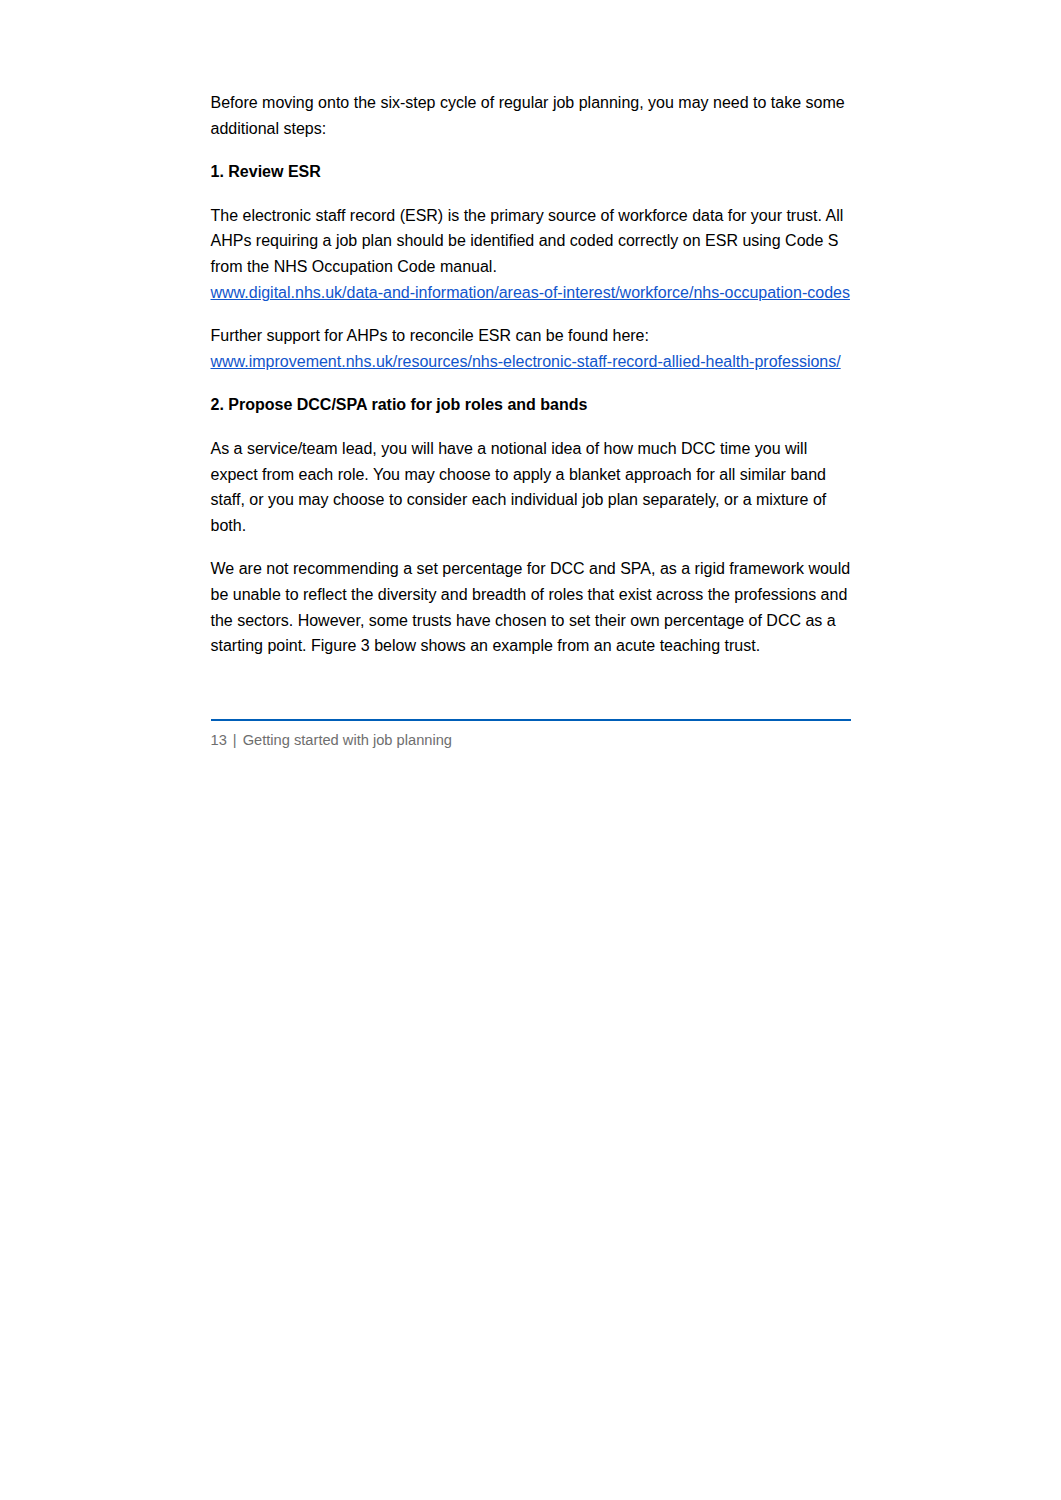Before moving onto the six-step cycle of regular job planning, you may need to take some additional steps:
1. Review ESR
The electronic staff record (ESR) is the primary source of workforce data for your trust. All AHPs requiring a job plan should be identified and coded correctly on ESR using Code S from the NHS Occupation Code manual.
www.digital.nhs.uk/data-and-information/areas-of-interest/workforce/nhs-occupation-codes
Further support for AHPs to reconcile ESR can be found here:
www.improvement.nhs.uk/resources/nhs-electronic-staff-record-allied-health-professions/
2. Propose DCC/SPA ratio for job roles and bands
As a service/team lead, you will have a notional idea of how much DCC time you will expect from each role. You may choose to apply a blanket approach for all similar band staff, or you may choose to consider each individual job plan separately, or a mixture of both.
We are not recommending a set percentage for DCC and SPA, as a rigid framework would be unable to reflect the diversity and breadth of roles that exist across the professions and the sectors. However, some trusts have chosen to set their own percentage of DCC as a starting point. Figure 3 below shows an example from an acute teaching trust.
13|Getting started with job planning